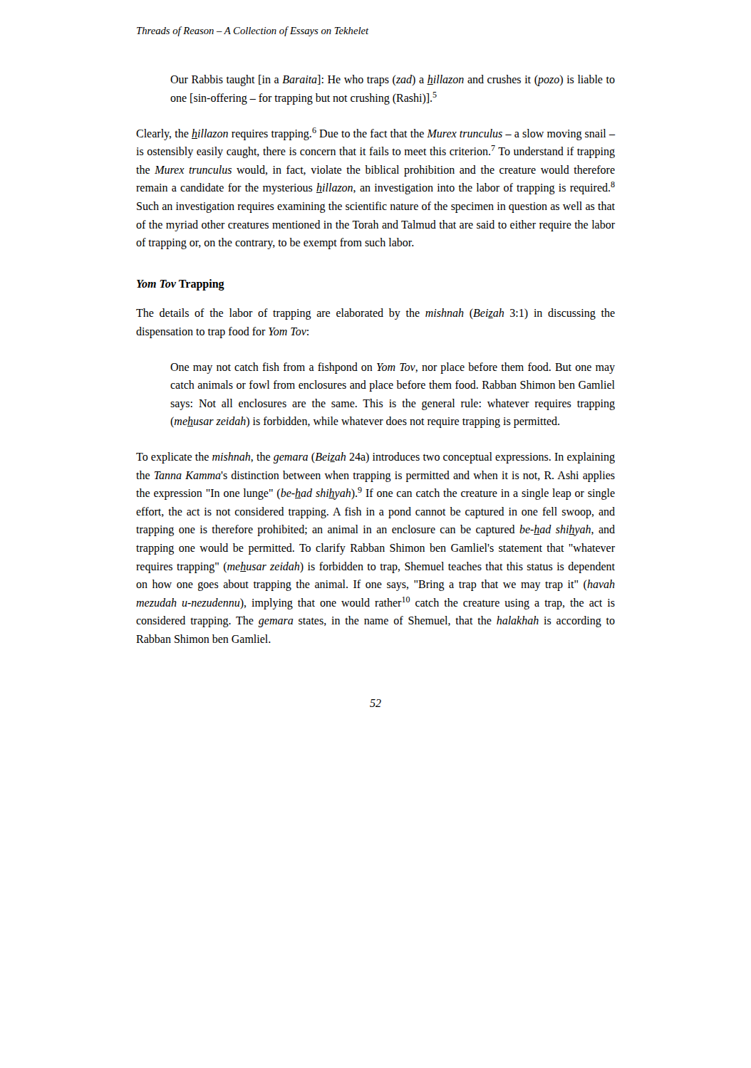Threads of Reason – A Collection of Essays on Tekhelet
Our Rabbis taught [in a Baraita]: He who traps (zad) a hillazon and crushes it (pozo) is liable to one [sin-offering – for trapping but not crushing (Rashi)].5
Clearly, the hillazon requires trapping.6 Due to the fact that the Murex trunculus – a slow moving snail – is ostensibly easily caught, there is concern that it fails to meet this criterion.7 To understand if trapping the Murex trunculus would, in fact, violate the biblical prohibition and the creature would therefore remain a candidate for the mysterious hillazon, an investigation into the labor of trapping is required.8 Such an investigation requires examining the scientific nature of the specimen in question as well as that of the myriad other creatures mentioned in the Torah and Talmud that are said to either require the labor of trapping or, on the contrary, to be exempt from such labor.
Yom Tov Trapping
The details of the labor of trapping are elaborated by the mishnah (Beizah 3:1) in discussing the dispensation to trap food for Yom Tov:
One may not catch fish from a fishpond on Yom Tov, nor place before them food. But one may catch animals or fowl from enclosures and place before them food. Rabban Shimon ben Gamliel says: Not all enclosures are the same. This is the general rule: whatever requires trapping (mehusar zeidah) is forbidden, while whatever does not require trapping is permitted.
To explicate the mishnah, the gemara (Beizah 24a) introduces two conceptual expressions. In explaining the Tanna Kamma's distinction between when trapping is permitted and when it is not, R. Ashi applies the expression "In one lunge" (be-had shihyah).9 If one can catch the creature in a single leap or single effort, the act is not considered trapping. A fish in a pond cannot be captured in one fell swoop, and trapping one is therefore prohibited; an animal in an enclosure can be captured be-had shihyah, and trapping one would be permitted. To clarify Rabban Shimon ben Gamliel's statement that "whatever requires trapping" (mehusar zeidah) is forbidden to trap, Shemuel teaches that this status is dependent on how one goes about trapping the animal. If one says, "Bring a trap that we may trap it" (havah mezudah u-nezudennu), implying that one would rather10 catch the creature using a trap, the act is considered trapping. The gemara states, in the name of Shemuel, that the halakhah is according to Rabban Shimon ben Gamliel.
52